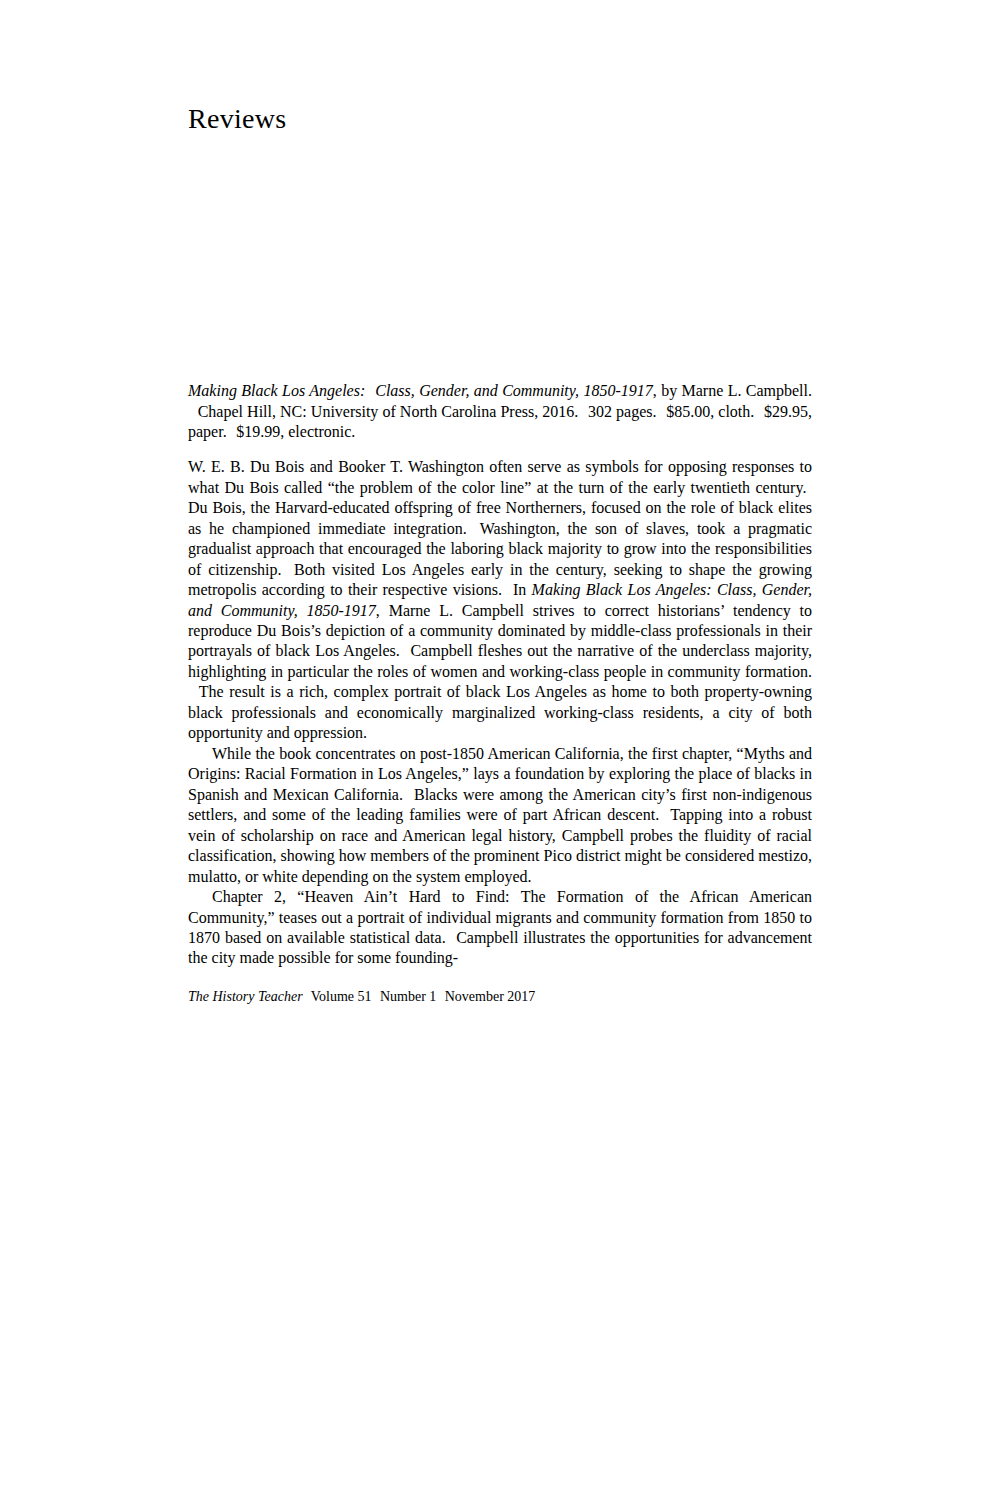Reviews
Making Black Los Angeles: Class, Gender, and Community, 1850-1917, by Marne L. Campbell. Chapel Hill, NC: University of North Carolina Press, 2016. 302 pages. $85.00, cloth. $29.95, paper. $19.99, electronic.
W. E. B. Du Bois and Booker T. Washington often serve as symbols for opposing responses to what Du Bois called “the problem of the color line” at the turn of the early twentieth century. Du Bois, the Harvard-educated offspring of free Northerners, focused on the role of black elites as he championed immediate integration. Washington, the son of slaves, took a pragmatic gradualist approach that encouraged the laboring black majority to grow into the responsibilities of citizenship. Both visited Los Angeles early in the century, seeking to shape the growing metropolis according to their respective visions. In Making Black Los Angeles: Class, Gender, and Community, 1850-1917, Marne L. Campbell strives to correct historians’ tendency to reproduce Du Bois’s depiction of a community dominated by middle-class professionals in their portrayals of black Los Angeles. Campbell fleshes out the narrative of the underclass majority, highlighting in particular the roles of women and working-class people in community formation. The result is a rich, complex portrait of black Los Angeles as home to both property-owning black professionals and economically marginalized working-class residents, a city of both opportunity and oppression.
While the book concentrates on post-1850 American California, the first chapter, “Myths and Origins: Racial Formation in Los Angeles,” lays a foundation by exploring the place of blacks in Spanish and Mexican California. Blacks were among the American city’s first non-indigenous settlers, and some of the leading families were of part African descent. Tapping into a robust vein of scholarship on race and American legal history, Campbell probes the fluidity of racial classification, showing how members of the prominent Pico district might be considered mestizo, mulatto, or white depending on the system employed.
Chapter 2, “Heaven Ain’t Hard to Find: The Formation of the African American Community,” teases out a portrait of individual migrants and community formation from 1850 to 1870 based on available statistical data. Campbell illustrates the opportunities for advancement the city made possible for some founding-
The History Teacher Volume 51 Number 1 November 2017